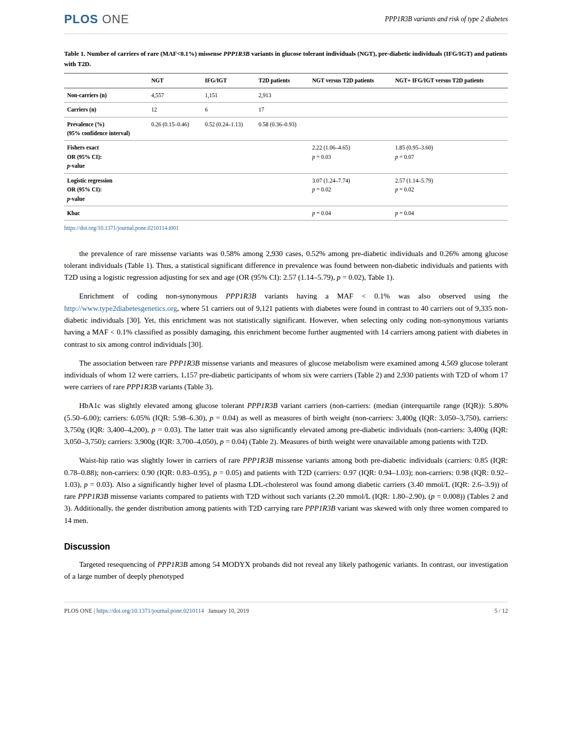PLOS ONE
PPP1R3B variants and risk of type 2 diabetes
Table 1. Number of carriers of rare (MAF<0.1%) missense PPP1R3B variants in glucose tolerant individuals (NGT), pre-diabetic individuals (IFG/IGT) and patients with T2D.
| | NGT | IFG/IGT | T2D patients | NGT versus T2D patients | NGT+ IFG/IGT versus T2D patients |
| --- | --- | --- | --- | --- | --- |
| Non-carriers (n) | 4,557 | 1,151 | 2,913 | | |
| Carriers (n) | 12 | 6 | 17 | | |
| Prevalence (%) (95% confidence interval) | 0.26 (0.15–0.46) | 0.52 (0.24–1.13) | 0.58 (0.36–0.93) | | |
| Fishers exact OR (95% CI): p -value | | | | 2.22 (1.06–4.65) p = 0.03 | 1.85 (0.95–3.60) p = 0.07 |
| Logistic regression OR (95% CI): p -value | | | | 3.07 (1.24–7.74) p = 0.02 | 2.57 (1.14–5.79) p = 0.02 |
| Kbac | | | | p = 0.04 | p = 0.04 |
https://doi.org/10.1371/journal.pone.0210114.t001
the prevalence of rare missense variants was 0.58% among 2,930 cases, 0.52% among pre-diabetic individuals and 0.26% among glucose tolerant individuals (Table 1). Thus, a statistical significant difference in prevalence was found between non-diabetic individuals and patients with T2D using a logistic regression adjusting for sex and age (OR (95% CI): 2.57 (1.14–5.79), p = 0.02), Table 1).
Enrichment of coding non-synonymous PPP1R3B variants having a MAF < 0.1% was also observed using the http://www.type2diabetesgenetics.org, where 51 carriers out of 9,121 patients with diabetes were found in contrast to 40 carriers out of 9,335 non-diabetic individuals [30]. Yet, this enrichment was not statistically significant. However, when selecting only coding non-synonymous variants having a MAF < 0.1% classified as possibly damaging, this enrichment become further augmented with 14 carriers among patient with diabetes in contrast to six among control individuals [30].
The association between rare PPP1R3B missense variants and measures of glucose metabolism were examined among 4,569 glucose tolerant individuals of whom 12 were carriers, 1,157 pre-diabetic participants of whom six were carriers (Table 2) and 2,930 patients with T2D of whom 17 were carriers of rare PPP1R3B variants (Table 3).
HbA1c was slightly elevated among glucose tolerant PPP1R3B variant carriers (non-carriers: (median (interquartile range (IQR)): 5.80% (5.50–6.00); carriers: 6.05% (IQR: 5.98–6.30), p = 0.04) as well as measures of birth weight (non-carriers: 3,400g (IQR: 3,050–3,750), carriers: 3,750g (IQR: 3,400–4,200), p = 0.03). The latter trait was also significantly elevated among pre-diabetic individuals (non-carriers: 3,400g (IQR: 3,050–3,750); carriers: 3,900g (IQR: 3,700–4,050), p = 0.04) (Table 2). Measures of birth weight were unavailable among patients with T2D.
Waist-hip ratio was slightly lower in carriers of rare PPP1R3B missense variants among both pre-diabetic individuals (carriers: 0.85 (IQR: 0.78–0.88); non-carriers: 0.90 (IQR: 0.83–0.95), p = 0.05) and patients with T2D (carriers: 0.97 (IQR: 0.94–1.03); non-carriers: 0.98 (IQR: 0.92–1.03), p = 0.03). Also a significantly higher level of plasma LDL-cholesterol was found among diabetic carriers (3.40 mmol/L (IQR: 2.6–3.9)) of rare PPP1R3B missense variants compared to patients with T2D without such variants (2.20 mmol/L (IQR: 1.80–2.90), (p = 0.008)) (Tables 2 and 3). Additionally, the gender distribution among patients with T2D carrying rare PPP1R3B variant was skewed with only three women compared to 14 men.
Discussion
Targeted resequencing of PPP1R3B among 54 MODYX probands did not reveal any likely pathogenic variants. In contrast, our investigation of a large number of deeply phenotyped
PLOS ONE | https://doi.org/10.1371/journal.pone.0210114 January 10, 2019
5 / 12